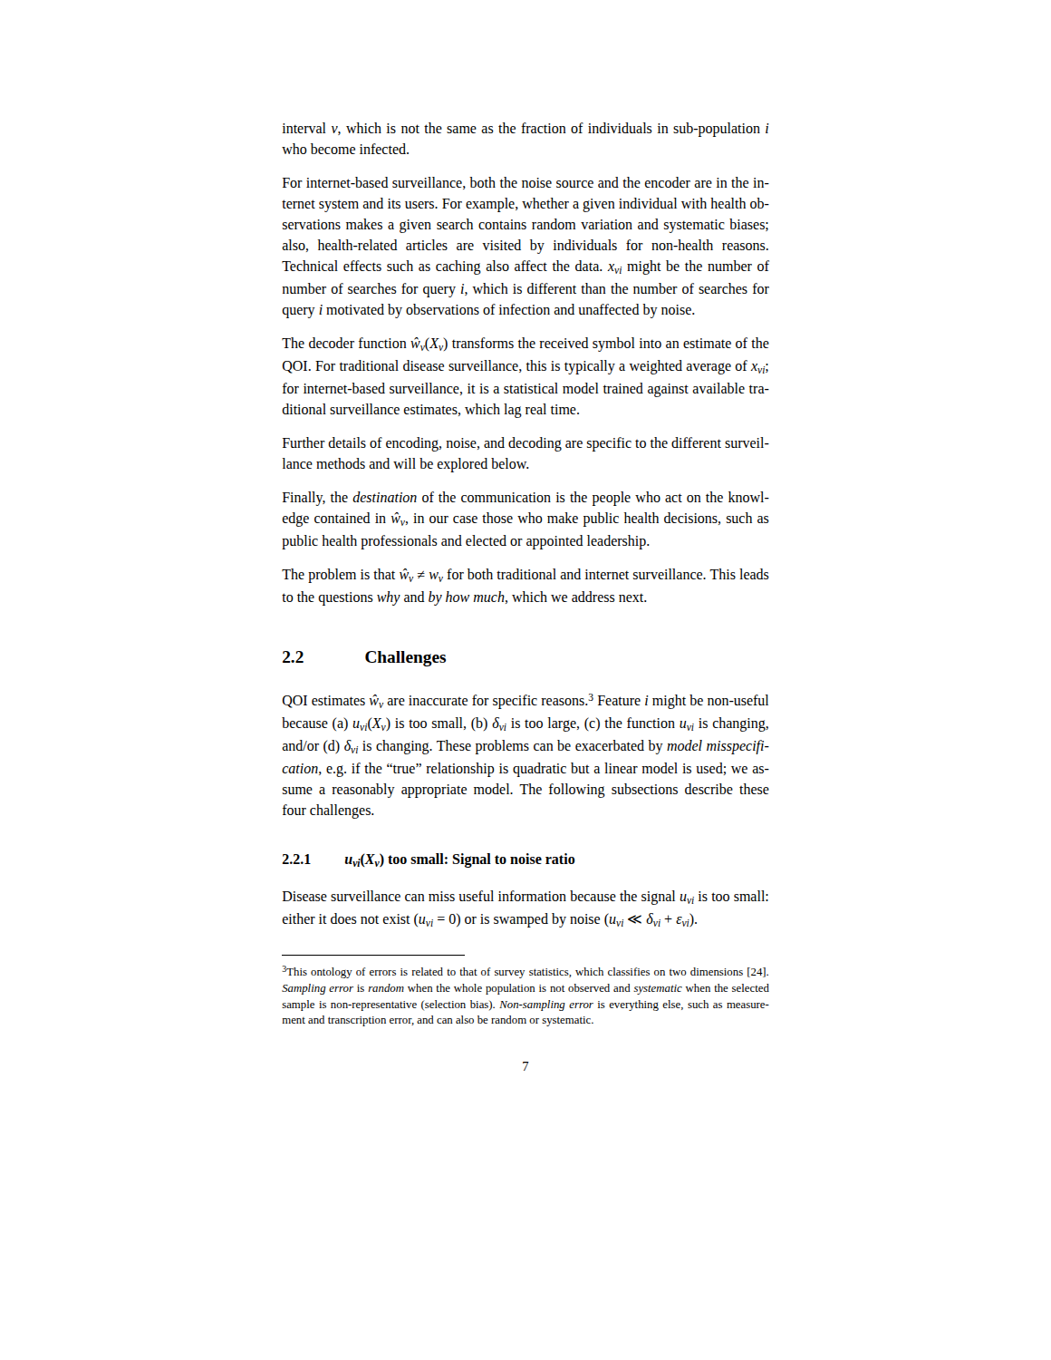interval v, which is not the same as the fraction of individuals in sub-population i who become infected.
For internet-based surveillance, both the noise source and the encoder are in the internet system and its users. For example, whether a given individual with health observations makes a given search contains random variation and systematic biases; also, health-related articles are visited by individuals for non-health reasons. Technical effects such as caching also affect the data. xvi might be the number of number of searches for query i, which is different than the number of searches for query i motivated by observations of infection and unaffected by noise.
The decoder function ŵv(Xv) transforms the received symbol into an estimate of the QOI. For traditional disease surveillance, this is typically a weighted average of xvi; for internet-based surveillance, it is a statistical model trained against available traditional surveillance estimates, which lag real time.
Further details of encoding, noise, and decoding are specific to the different surveillance methods and will be explored below.
Finally, the destination of the communication is the people who act on the knowledge contained in ŵv, in our case those who make public health decisions, such as public health professionals and elected or appointed leadership.
The problem is that ŵv ≠ wv for both traditional and internet surveillance. This leads to the questions why and by how much, which we address next.
2.2 Challenges
QOI estimates ŵv are inaccurate for specific reasons.3 Feature i might be non-useful because (a) uvi(Xv) is too small, (b) δvi is too large, (c) the function uvi is changing, and/or (d) δvi is changing. These problems can be exacerbated by model misspecification, e.g. if the “true” relationship is quadratic but a linear model is used; we assume a reasonably appropriate model. The following subsections describe these four challenges.
2.2.1 uvi(Xv) too small: Signal to noise ratio
Disease surveillance can miss useful information because the signal uvi is too small: either it does not exist (uvi = 0) or is swamped by noise (uvi ≪ δvi + εvi).
3 This ontology of errors is related to that of survey statistics, which classifies on two dimensions [24]. Sampling error is random when the whole population is not observed and systematic when the selected sample is non-representative (selection bias). Non-sampling error is everything else, such as measurement and transcription error, and can also be random or systematic.
7